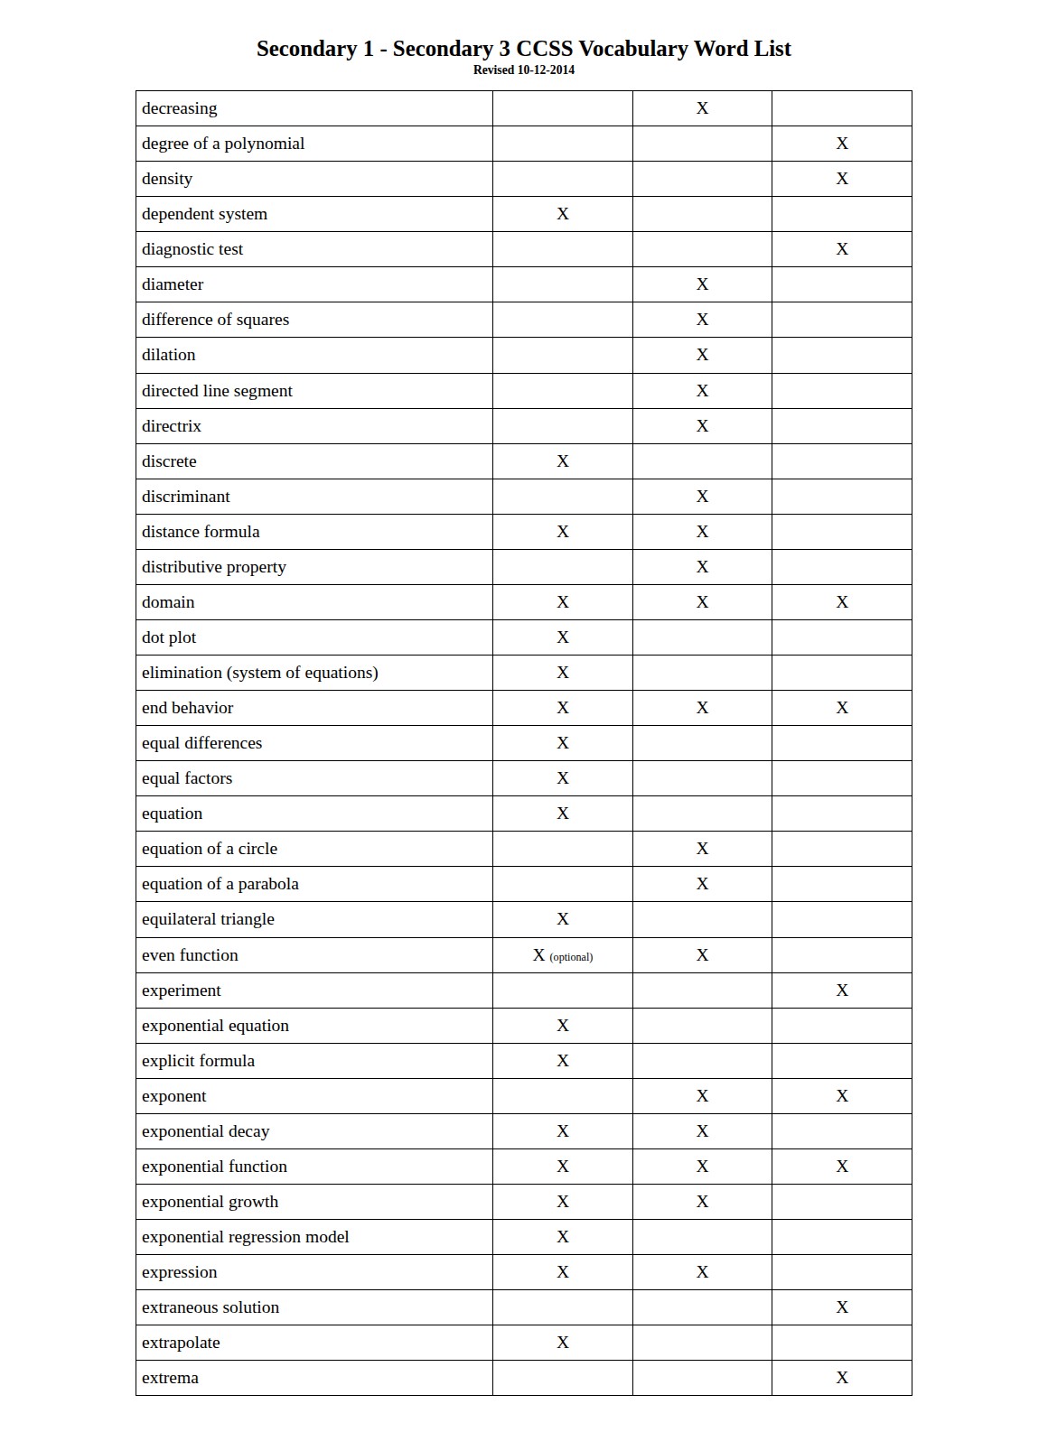Secondary 1 - Secondary 3 CCSS Vocabulary Word List
Revised 10-12-2014
| decreasing | | X | |
| degree of a polynomial | | | X |
| density | | | X |
| dependent system | X | | |
| diagnostic test | | | X |
| diameter | | X | |
| difference of squares | | X | |
| dilation | | X | |
| directed line segment | | X | |
| directrix | | X | |
| discrete | X | | |
| discriminant | | X | |
| distance formula | X | X | |
| distributive property | | X | |
| domain | X | X | X |
| dot plot | X | | |
| elimination (system of equations) | X | | |
| end behavior | X | X | X |
| equal differences | X | | |
| equal factors | X | | |
| equation | X | | |
| equation of a circle | | X | |
| equation of a parabola | | X | |
| equilateral triangle | X | | |
| even function | X (optional) | X | |
| experiment | | | X |
| exponential equation | X | | |
| explicit formula | X | | |
| exponent | | X | X |
| exponential decay | X | X | |
| exponential function | X | X | X |
| exponential growth | X | X | |
| exponential regression model | X | | |
| expression | X | X | |
| extraneous solution | | | X |
| extrapolate | X | | |
| extrema | | | X |